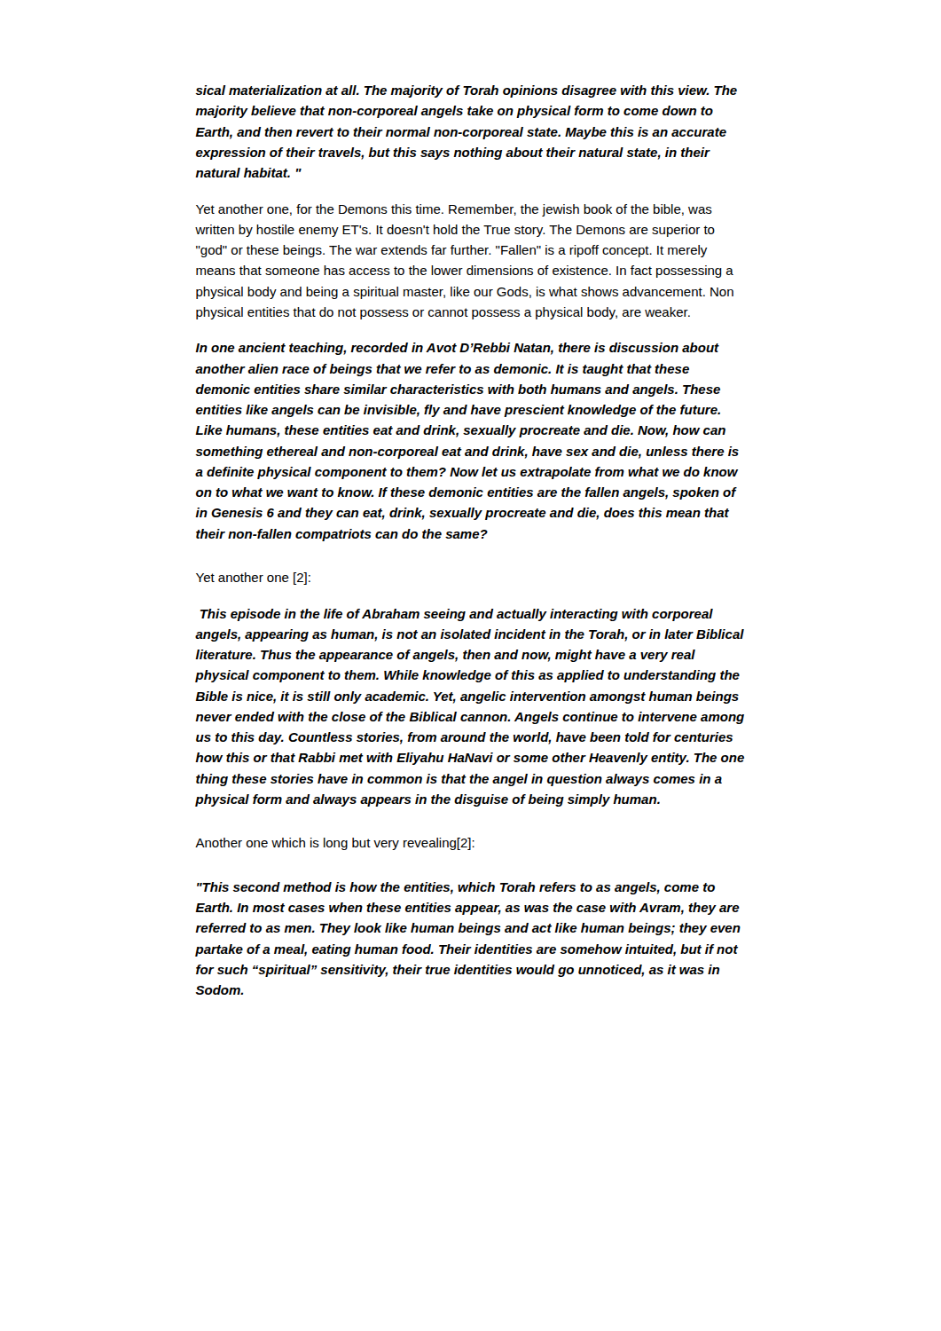sical materialization at all. The majority of Torah opinions disagree with this view. The majority believe that non-corporeal angels take on physical form to come down to
Earth, and then revert to their normal non-corporeal state. Maybe this is an accurate expression of their travels, but this says nothing about their natural state, in their natural habitat. "
Yet another one, for the Demons this time. Remember, the jewish book of the bible, was written by hostile enemy ET's. It doesn't hold the True story. The Demons are superior to "god" or these beings. The war extends far further. "Fallen" is a ripoff concept. It merely means that someone has access to the lower dimensions of existence. In fact possessing a physical body and being a spiritual master, like our Gods, is what shows advancement. Non physical entities that do not possess or cannot possess a physical body, are weaker.
In one ancient teaching, recorded in Avot D’Rebbi Natan, there is discussion about another alien race of beings that we refer to as demonic. It is taught that these demonic entities share similar characteristics with both humans and angels. These entities like angels can be invisible, fly and have prescient knowledge of the future. Like humans, these entities eat and drink, sexually procreate and die. Now, how can something ethereal and non-corporeal eat and drink, have sex and die, unless there is
a definite physical component to them? Now let us extrapolate from what we do know on to what we want to know. If these demonic entities are the fallen angels, spoken of in Genesis 6 and they can eat, drink, sexually procreate and die, does this mean that their non-fallen compatriots can do the same?
Yet another one [2]:
This episode in the life of Abraham seeing and actually interacting with corporeal angels, appearing as human, is not an isolated incident in the Torah, or in later Biblical literature. Thus the appearance of angels, then and now, might have a very real physical component to them. While knowledge of this as applied to understanding the Bible is nice, it is still only academic. Yet, angelic intervention amongst human beings never ended with the close of the Biblical cannon. Angels continue to intervene among us to this day. Countless stories, from around the world, have been told for centuries how this or that Rabbi met with Eliyahu HaNavi or some other Heavenly entity. The one thing these stories have in common is that the angel in question always comes in a physical form and always appears in the disguise of being simply human.
Another one which is long but very revealing[2]:
"This second method is how the entities, which Torah refers to as angels, come to Earth. In most cases when these entities appear, as was the case with Avram, they are referred to as men. They look like human beings and act like human beings; they even partake of a meal, eating human food. Their identities are somehow intuited, but if not for such “spiritual” sensitivity, their true identities would go unnoticed, as it was in Sodom.